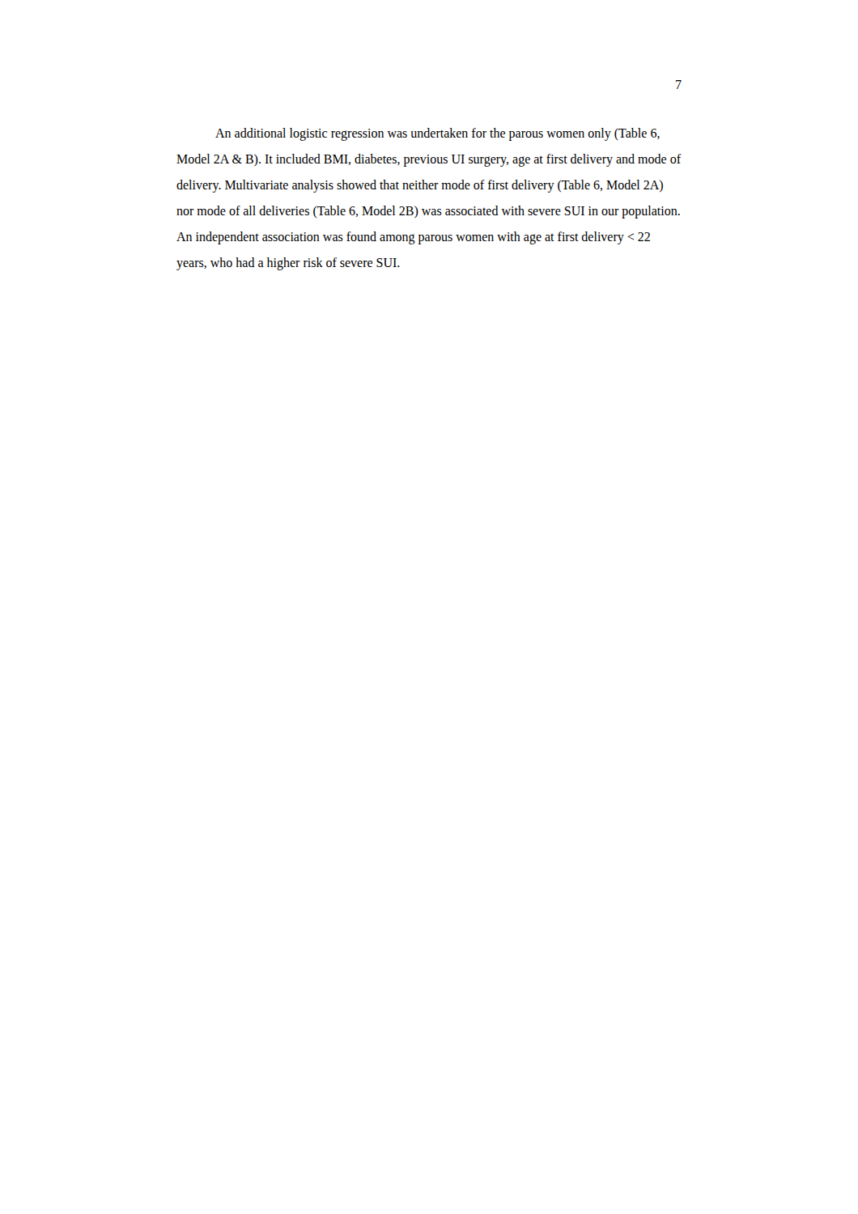7
An additional logistic regression was undertaken for the parous women only (Table 6, Model 2A & B). It included BMI, diabetes, previous UI surgery, age at first delivery and mode of delivery. Multivariate analysis showed that neither mode of first delivery (Table 6, Model 2A) nor mode of all deliveries (Table 6, Model 2B) was associated with severe SUI in our population. An independent association was found among parous women with age at first delivery < 22 years, who had a higher risk of severe SUI.